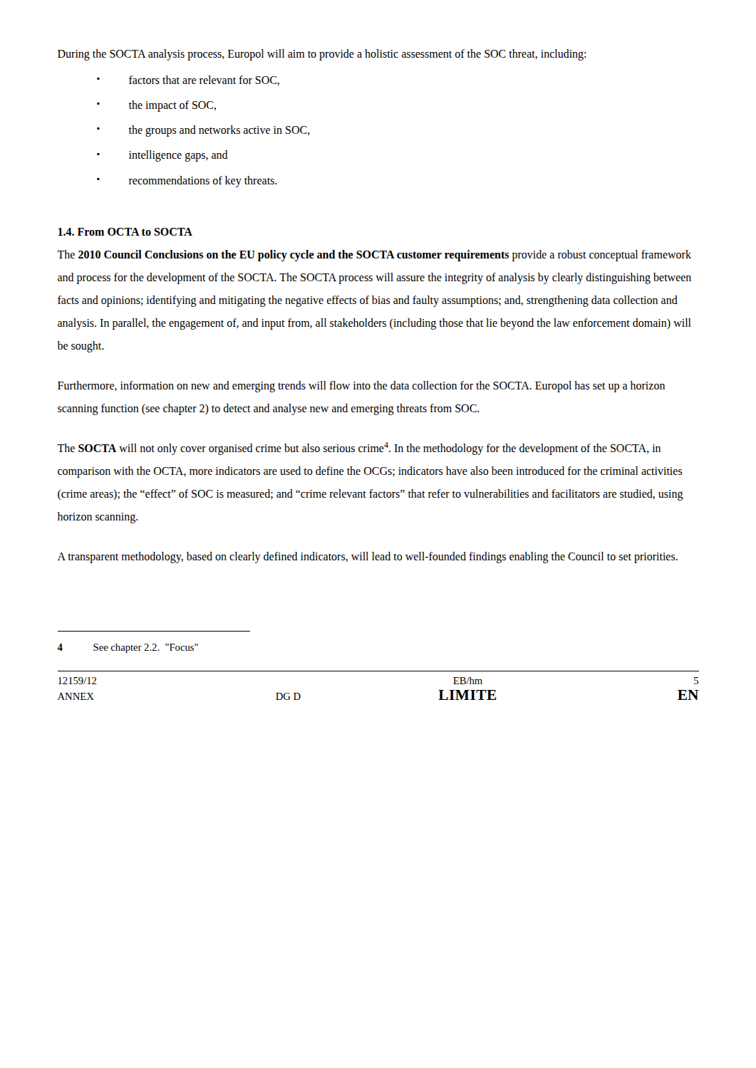During the SOCTA analysis process, Europol will aim to provide a holistic assessment of the SOC threat, including:
factors that are relevant for SOC,
the impact of SOC,
the groups and networks active in SOC,
intelligence gaps, and
recommendations of key threats.
1.4. From OCTA to SOCTA
The 2010 Council Conclusions on the EU policy cycle and the SOCTA customer requirements provide a robust conceptual framework and process for the development of the SOCTA. The SOCTA process will assure the integrity of analysis by clearly distinguishing between facts and opinions; identifying and mitigating the negative effects of bias and faulty assumptions; and, strengthening data collection and analysis. In parallel, the engagement of, and input from, all stakeholders (including those that lie beyond the law enforcement domain) will be sought.
Furthermore, information on new and emerging trends will flow into the data collection for the SOCTA. Europol has set up a horizon scanning function (see chapter 2) to detect and analyse new and emerging threats from SOC.
The SOCTA will not only cover organised crime but also serious crime4. In the methodology for the development of the SOCTA, in comparison with the OCTA, more indicators are used to define the OCGs; indicators have also been introduced for the criminal activities (crime areas); the “effect” of SOC is measured; and “crime relevant factors” that refer to vulnerabilities and facilitators are studied, using horizon scanning.
A transparent methodology, based on clearly defined indicators, will lead to well-founded findings enabling the Council to set priorities.
4 See chapter 2.2. "Focus"
12159/12
EB/hm
5
ANNEX
DG D
LIMITE
EN